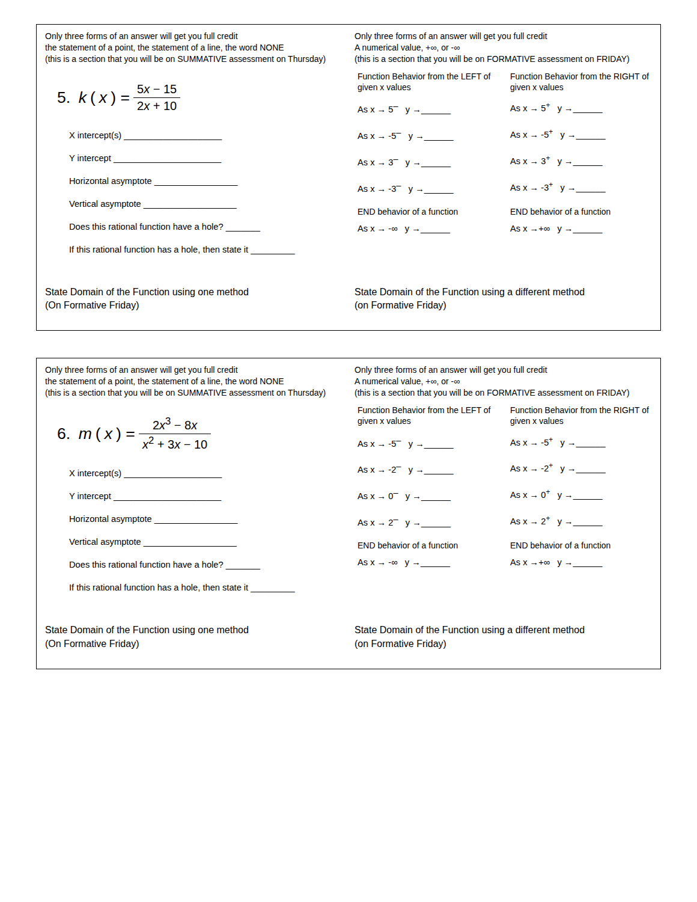Only three forms of an answer will get you full credit
the statement of a point, the statement of a line, the word NONE
(this is a section that you will be on SUMMATIVE assessment on Thursday)
Only three forms of an answer will get you full credit
A numerical value, +∞, or -∞
(this is a section that you will be on FORMATIVE assessment on FRIDAY)
5. k(x) = 5x − 15 2x + 10
X intercept(s) ____________________
Y intercept ______________________
Horizontal asymptote _________________
Vertical asymptote ___________________
Does this rational function have a hole? _______
If this rational function has a hole, then state it _________
Function Behavior from the LEFT of given x values
Function Behavior from the RIGHT of given x values
As x → 5– y →______
As x → 5+ y →______
As x → -5– y →______
As x → -5+ y →______
As x → 3– y →______
As x → 3+ y →______
As x → -3– y →______
As x → -3+ y →______
END behavior of a function
END behavior of a function
As x → -∞ y →______
As x →+∞ y →______
State Domain of the Function using one method
(On Formative Friday)
State Domain of the Function using a different method
(on Formative Friday)
Only three forms of an answer will get you full credit
the statement of a point, the statement of a line, the word NONE
(this is a section that you will be on SUMMATIVE assessment on Thursday)
Only three forms of an answer will get you full credit
A numerical value, +∞, or -∞
(this is a section that you will be on FORMATIVE assessment on FRIDAY)
6. m(x) = 2x3 − 8x x2 + 3x − 10
X intercept(s) ____________________
Y intercept ______________________
Horizontal asymptote _________________
Vertical asymptote ___________________
Does this rational function have a hole? _______
If this rational function has a hole, then state it _________
Function Behavior from the LEFT of given x values
Function Behavior from the RIGHT of given x values
As x → -5– y →______
As x → -5+ y →______
As x → -2– y →______
As x → -2+ y →______
As x → 0– y →______
As x → 0+ y →______
As x → 2– y →______
As x → 2+ y →______
END behavior of a function
END behavior of a function
As x → -∞ y →______
As x →+∞ y →______
State Domain of the Function using one method
(On Formative Friday)
State Domain of the Function using a different method
(on Formative Friday)